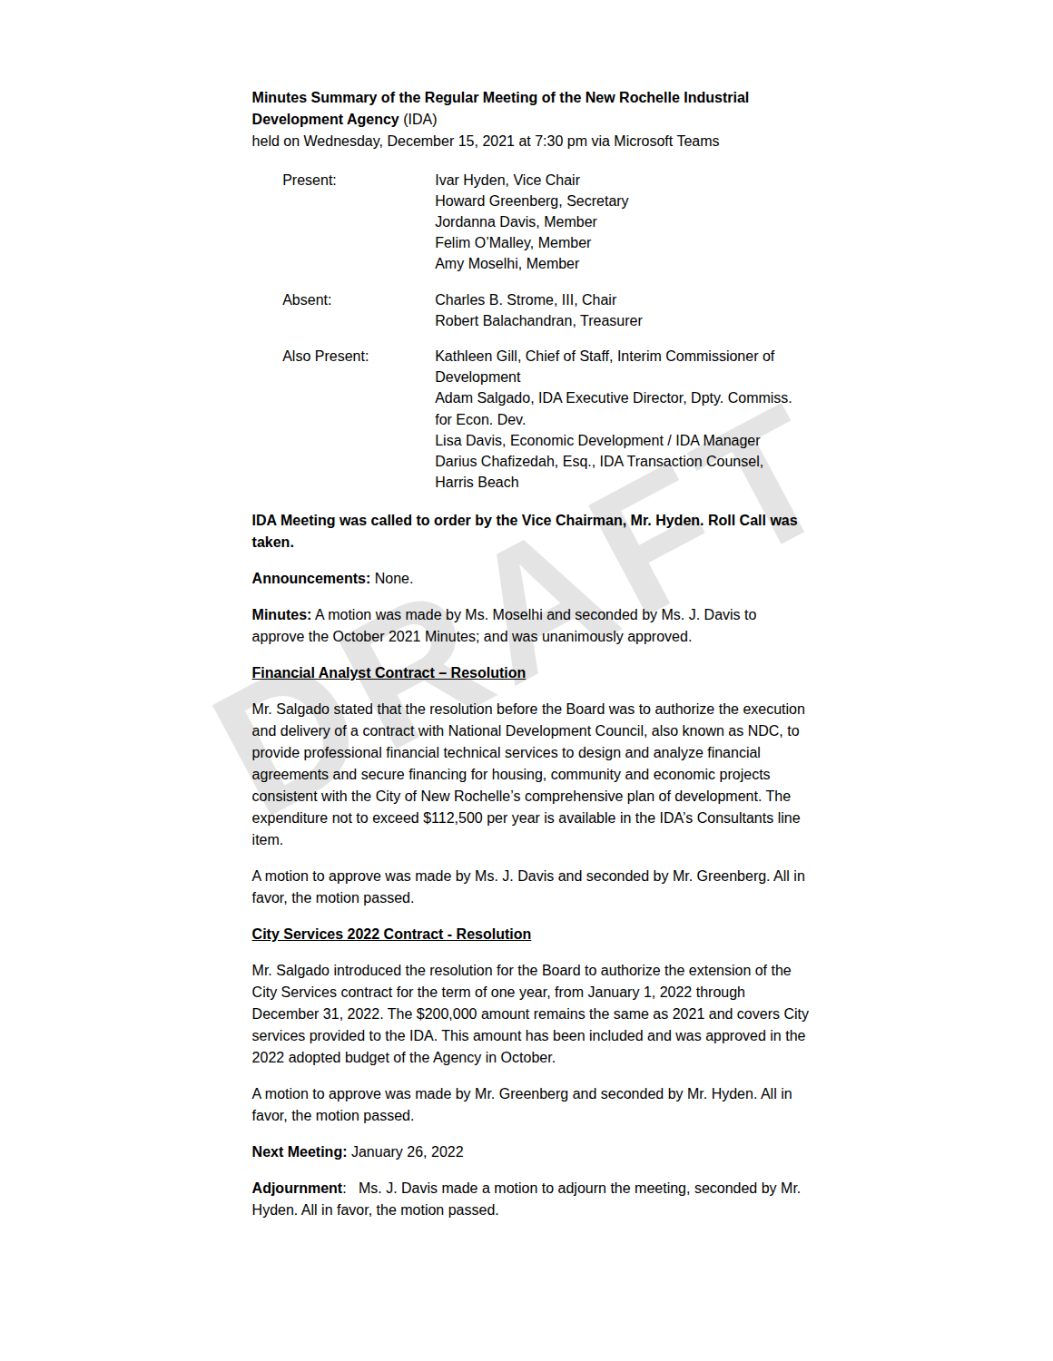DRAFT
Minutes Summary of the Regular Meeting of the New Rochelle Industrial Development Agency (IDA)
held on Wednesday, December 15, 2021 at 7:30 pm via Microsoft Teams
| Present: | Ivar Hyden, Vice Chair |
| | Howard Greenberg, Secretary |
| | Jordanna Davis, Member |
| | Felim O’Malley, Member |
| | Amy Moselhi, Member |
| Absent: | Charles B. Strome, III, Chair |
| | Robert Balachandran, Treasurer |
| Also Present: | Kathleen Gill, Chief of Staff, Interim Commissioner of Development |
| | Adam Salgado, IDA Executive Director, Dpty. Commiss. for Econ. Dev. |
| | Lisa Davis, Economic Development / IDA Manager |
| | Darius Chafizedah, Esq., IDA Transaction Counsel, Harris Beach |
IDA Meeting was called to order by the Vice Chairman, Mr. Hyden. Roll Call was taken.
Announcements: None.
Minutes: A motion was made by Ms. Moselhi and seconded by Ms. J. Davis to approve the October 2021 Minutes; and was unanimously approved.
Financial Analyst Contract – Resolution
Mr. Salgado stated that the resolution before the Board was to authorize the execution and delivery of a contract with National Development Council, also known as NDC, to provide professional financial technical services to design and analyze financial agreements and secure financing for housing, community and economic projects consistent with the City of New Rochelle’s comprehensive plan of development. The expenditure not to exceed $112,500 per year is available in the IDA’s Consultants line item.
A motion to approve was made by Ms. J. Davis and seconded by Mr. Greenberg. All in favor, the motion passed.
City Services 2022 Contract - Resolution
Mr. Salgado introduced the resolution for the Board to authorize the extension of the City Services contract for the term of one year, from January 1, 2022 through December 31, 2022. The $200,000 amount remains the same as 2021 and covers City services provided to the IDA. This amount has been included and was approved in the 2022 adopted budget of the Agency in October.
A motion to approve was made by Mr. Greenberg and seconded by Mr. Hyden. All in favor, the motion passed.
Next Meeting: January 26, 2022
Adjournment: Ms. J. Davis made a motion to adjourn the meeting, seconded by Mr. Hyden. All in favor, the motion passed.